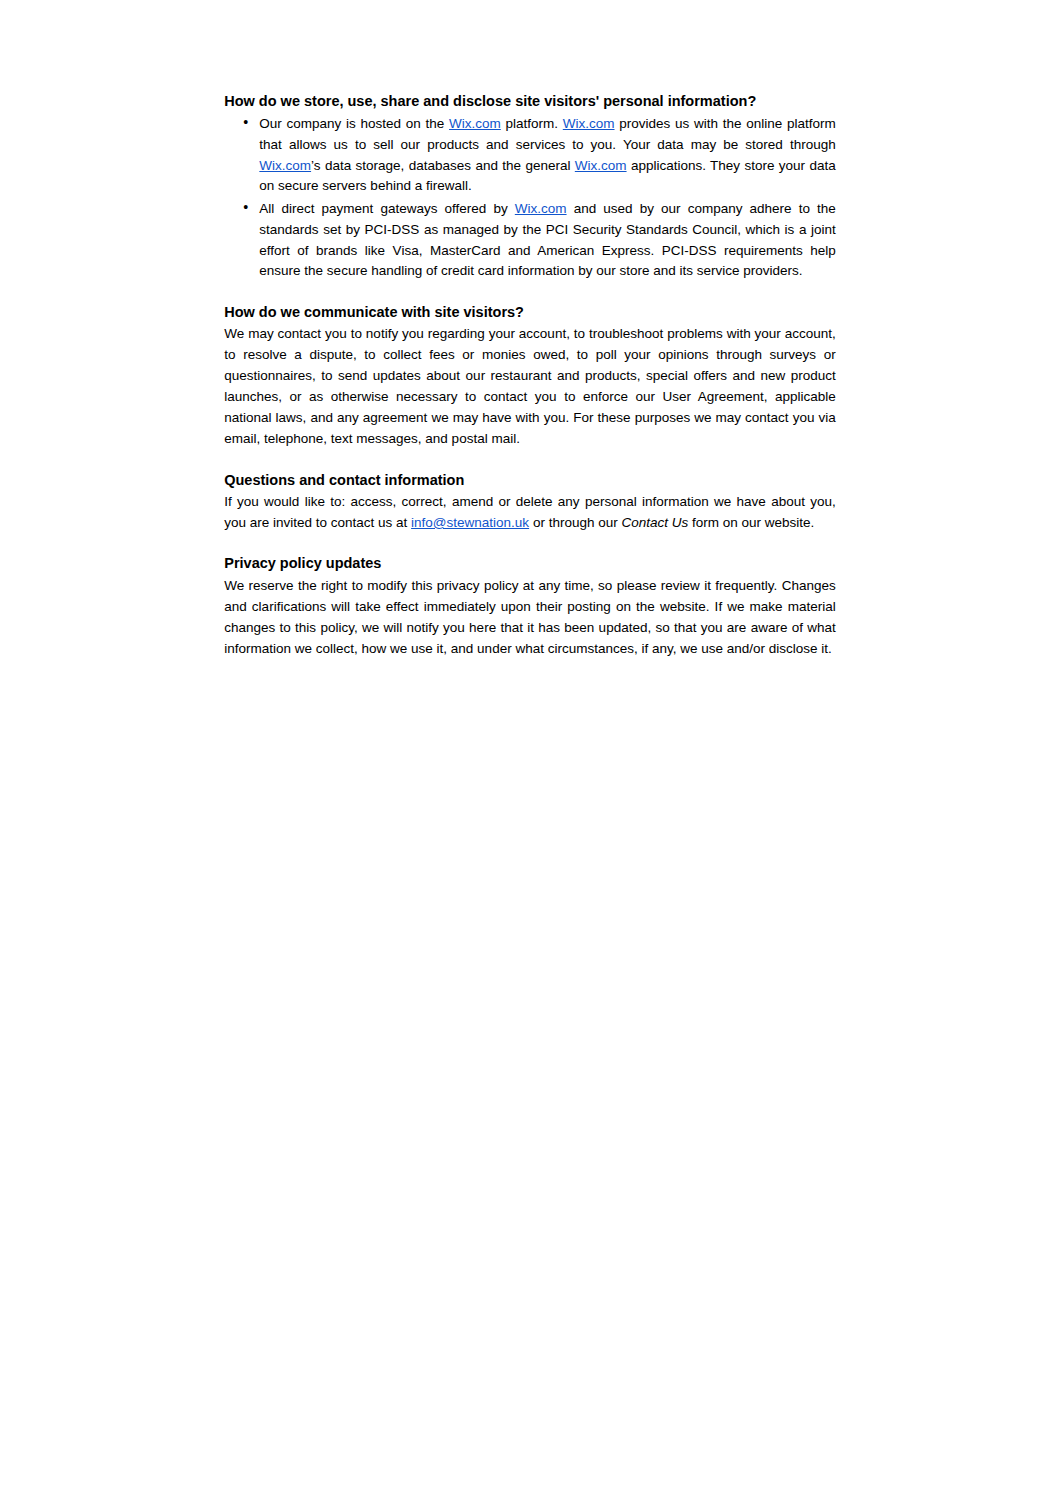How do we store, use, share and disclose site visitors' personal information?
Our company is hosted on the Wix.com platform. Wix.com provides us with the online platform that allows us to sell our products and services to you. Your data may be stored through Wix.com’s data storage, databases and the general Wix.com applications. They store your data on secure servers behind a firewall.
All direct payment gateways offered by Wix.com and used by our company adhere to the standards set by PCI-DSS as managed by the PCI Security Standards Council, which is a joint effort of brands like Visa, MasterCard and American Express. PCI-DSS requirements help ensure the secure handling of credit card information by our store and its service providers.
How do we communicate with site visitors?
We may contact you to notify you regarding your account, to troubleshoot problems with your account, to resolve a dispute, to collect fees or monies owed, to poll your opinions through surveys or questionnaires, to send updates about our restaurant and products, special offers and new product launches, or as otherwise necessary to contact you to enforce our User Agreement, applicable national laws, and any agreement we may have with you. For these purposes we may contact you via email, telephone, text messages, and postal mail.
Questions and contact information
If you would like to: access, correct, amend or delete any personal information we have about you, you are invited to contact us at info@stewnation.uk or through our Contact Us form on our website.
Privacy policy updates
We reserve the right to modify this privacy policy at any time, so please review it frequently. Changes and clarifications will take effect immediately upon their posting on the website. If we make material changes to this policy, we will notify you here that it has been updated, so that you are aware of what information we collect, how we use it, and under what circumstances, if any, we use and/or disclose it.